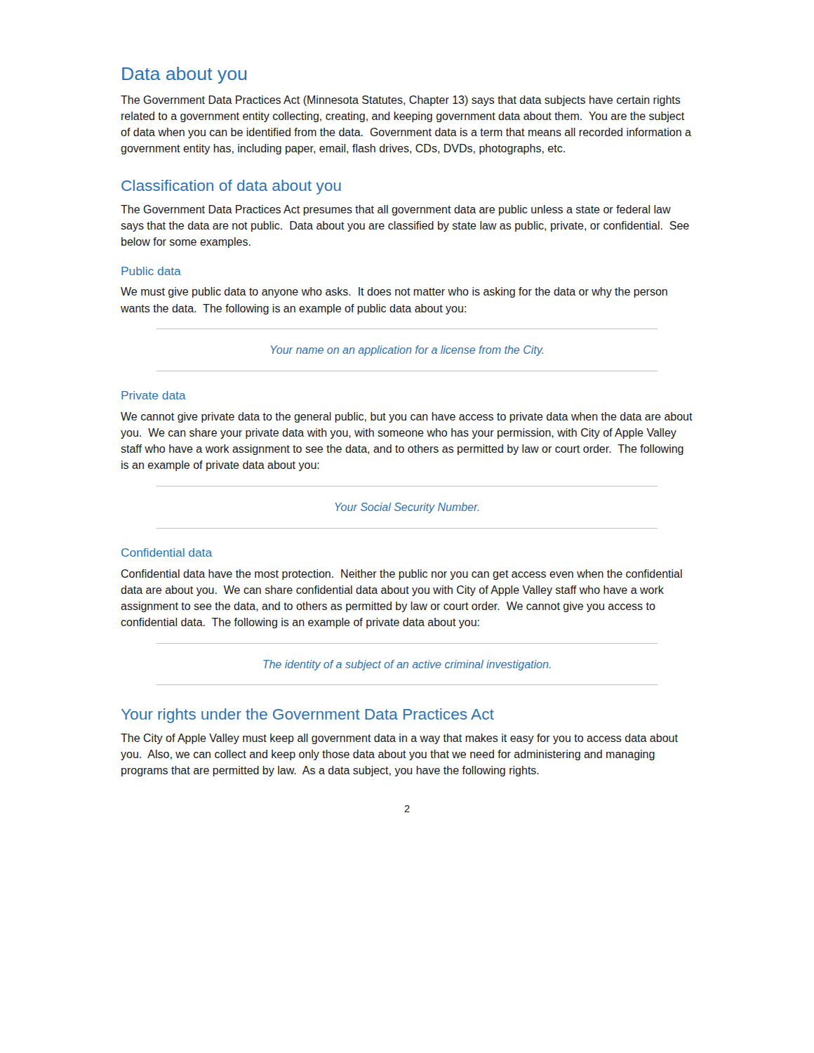Data about you
The Government Data Practices Act (Minnesota Statutes, Chapter 13) says that data subjects have certain rights related to a government entity collecting, creating, and keeping government data about them. You are the subject of data when you can be identified from the data. Government data is a term that means all recorded information a government entity has, including paper, email, flash drives, CDs, DVDs, photographs, etc.
Classification of data about you
The Government Data Practices Act presumes that all government data are public unless a state or federal law says that the data are not public. Data about you are classified by state law as public, private, or confidential. See below for some examples.
Public data
We must give public data to anyone who asks. It does not matter who is asking for the data or why the person wants the data. The following is an example of public data about you:
Your name on an application for a license from the City.
Private data
We cannot give private data to the general public, but you can have access to private data when the data are about you. We can share your private data with you, with someone who has your permission, with City of Apple Valley staff who have a work assignment to see the data, and to others as permitted by law or court order. The following is an example of private data about you:
Your Social Security Number.
Confidential data
Confidential data have the most protection. Neither the public nor you can get access even when the confidential data are about you. We can share confidential data about you with City of Apple Valley staff who have a work assignment to see the data, and to others as permitted by law or court order. We cannot give you access to confidential data. The following is an example of private data about you:
The identity of a subject of an active criminal investigation.
Your rights under the Government Data Practices Act
The City of Apple Valley must keep all government data in a way that makes it easy for you to access data about you. Also, we can collect and keep only those data about you that we need for administering and managing programs that are permitted by law. As a data subject, you have the following rights.
2